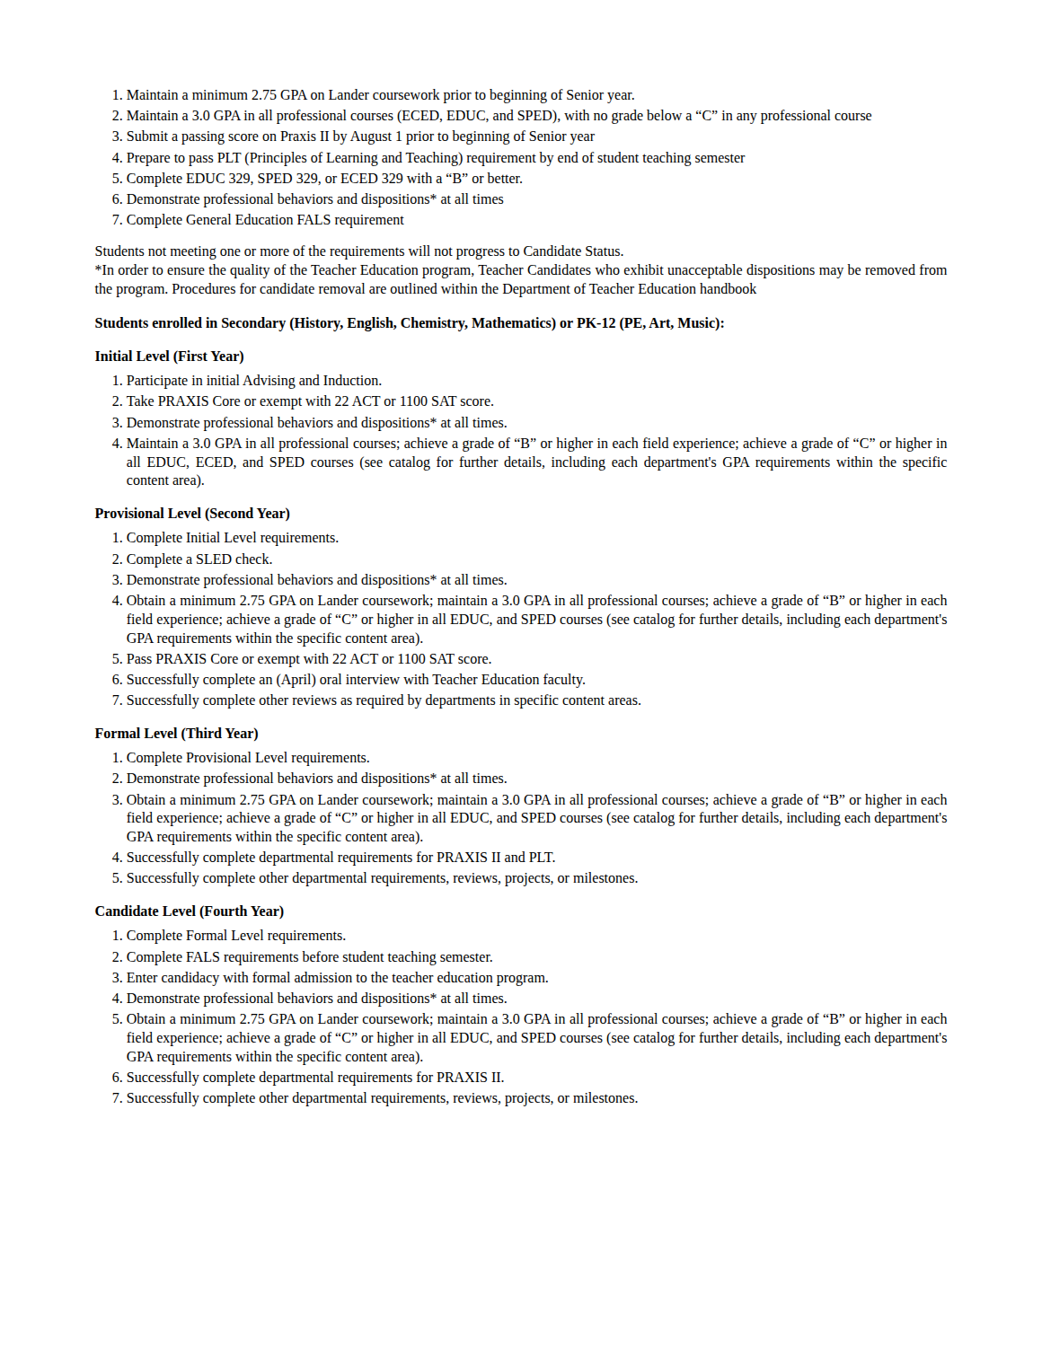Maintain a minimum 2.75 GPA on Lander coursework prior to beginning of Senior year.
Maintain a 3.0 GPA in all professional courses (ECED, EDUC, and SPED), with no grade below a “C” in any professional course
Submit a passing score on Praxis II by August 1 prior to beginning of Senior year
Prepare to pass PLT (Principles of Learning and Teaching) requirement by end of student teaching semester
Complete EDUC 329, SPED 329, or ECED 329 with a “B” or better.
Demonstrate professional behaviors and dispositions* at all times
Complete General Education FALS requirement
Students not meeting one or more of the requirements will not progress to Candidate Status.
*In order to ensure the quality of the Teacher Education program, Teacher Candidates who exhibit unacceptable dispositions may be removed from the program. Procedures for candidate removal are outlined within the Department of Teacher Education handbook
Students enrolled in Secondary (History, English, Chemistry, Mathematics) or PK-12 (PE, Art, Music):
Initial Level (First Year)
Participate in initial Advising and Induction.
Take PRAXIS Core or exempt with 22 ACT or 1100 SAT score.
Demonstrate professional behaviors and dispositions* at all times.
Maintain a 3.0 GPA in all professional courses; achieve a grade of “B” or higher in each field experience; achieve a grade of “C” or higher in all EDUC, ECED, and SPED courses (see catalog for further details, including each department's GPA requirements within the specific content area).
Provisional Level (Second Year)
Complete Initial Level requirements.
Complete a SLED check.
Demonstrate professional behaviors and dispositions* at all times.
Obtain a minimum 2.75 GPA on Lander coursework; maintain a 3.0 GPA in all professional courses; achieve a grade of “B” or higher in each field experience; achieve a grade of “C” or higher in all EDUC, and SPED courses (see catalog for further details, including each department's GPA requirements within the specific content area).
Pass PRAXIS Core or exempt with 22 ACT or 1100 SAT score.
Successfully complete an (April) oral interview with Teacher Education faculty.
Successfully complete other reviews as required by departments in specific content areas.
Formal Level (Third Year)
Complete Provisional Level requirements.
Demonstrate professional behaviors and dispositions* at all times.
Obtain a minimum 2.75 GPA on Lander coursework; maintain a 3.0 GPA in all professional courses; achieve a grade of “B” or higher in each field experience; achieve a grade of “C” or higher in all EDUC, and SPED courses (see catalog for further details, including each department's GPA requirements within the specific content area).
Successfully complete departmental requirements for PRAXIS II and PLT.
Successfully complete other departmental requirements, reviews, projects, or milestones.
Candidate Level (Fourth Year)
Complete Formal Level requirements.
Complete FALS requirements before student teaching semester.
Enter candidacy with formal admission to the teacher education program.
Demonstrate professional behaviors and dispositions* at all times.
Obtain a minimum 2.75 GPA on Lander coursework; maintain a 3.0 GPA in all professional courses; achieve a grade of “B” or higher in each field experience; achieve a grade of “C” or higher in all EDUC, and SPED courses (see catalog for further details, including each department's GPA requirements within the specific content area).
Successfully complete departmental requirements for PRAXIS II.
Successfully complete other departmental requirements, reviews, projects, or milestones.